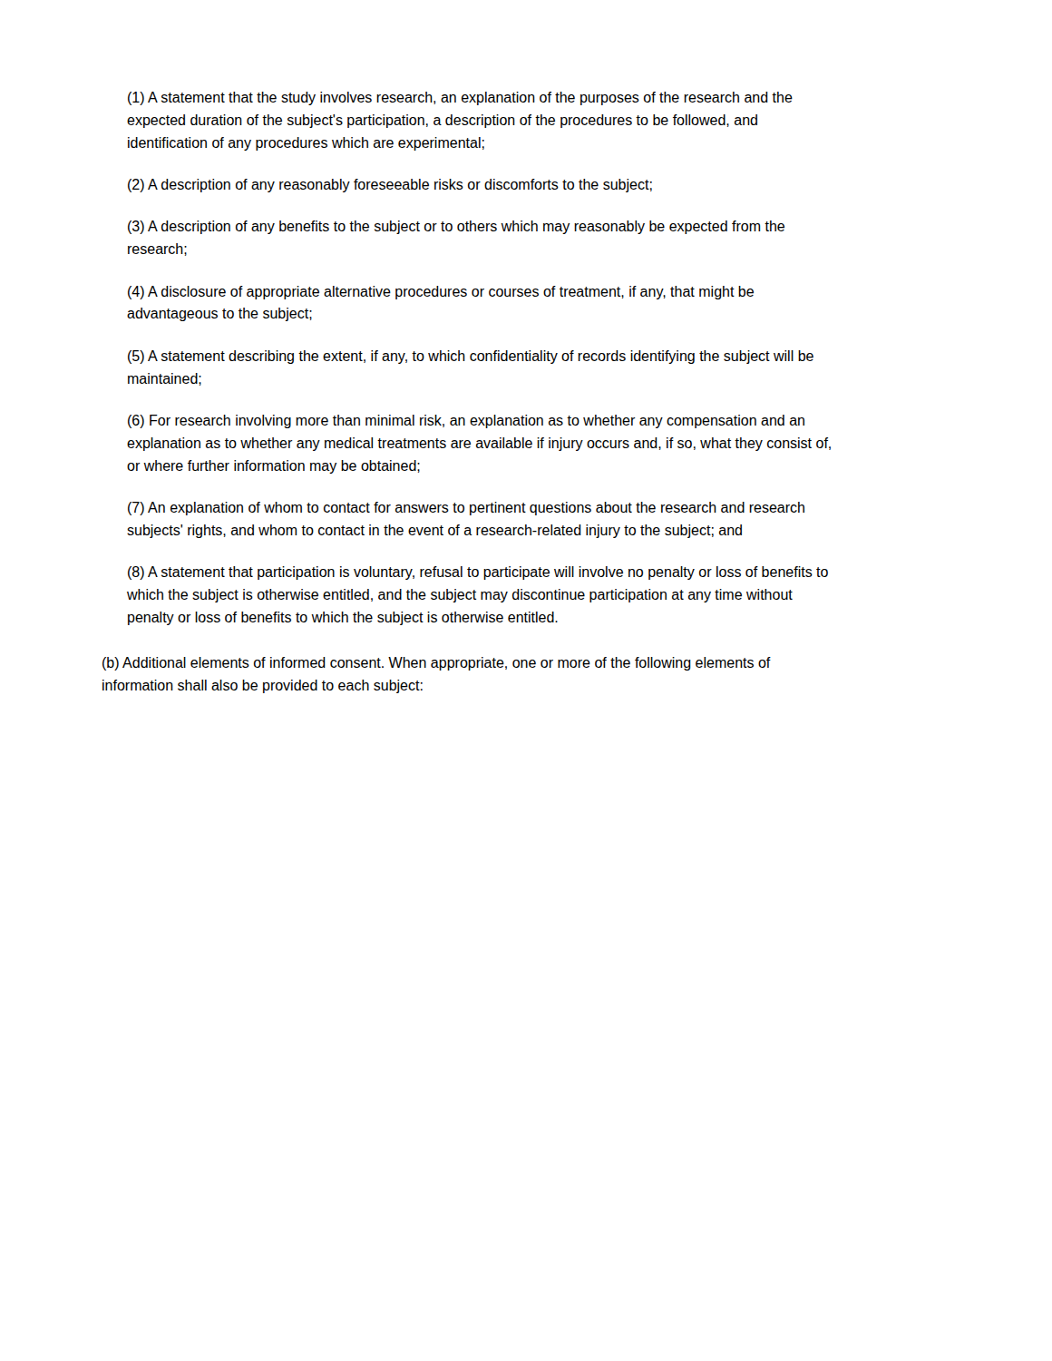(1) A statement that the study involves research, an explanation of the purposes of the research and the expected duration of the subject's participation, a description of the procedures to be followed, and identification of any procedures which are experimental;
(2) A description of any reasonably foreseeable risks or discomforts to the subject;
(3) A description of any benefits to the subject or to others which may reasonably be expected from the research;
(4) A disclosure of appropriate alternative procedures or courses of treatment, if any, that might be advantageous to the subject;
(5) A statement describing the extent, if any, to which confidentiality of records identifying the subject will be maintained;
(6) For research involving more than minimal risk, an explanation as to whether any compensation and an explanation as to whether any medical treatments are available if injury occurs and, if so, what they consist of, or where further information may be obtained;
(7) An explanation of whom to contact for answers to pertinent questions about the research and research subjects' rights, and whom to contact in the event of a research-related injury to the subject; and
(8) A statement that participation is voluntary, refusal to participate will involve no penalty or loss of benefits to which the subject is otherwise entitled, and the subject may discontinue participation at any time without penalty or loss of benefits to which the subject is otherwise entitled.
(b) Additional elements of informed consent. When appropriate, one or more of the following elements of information shall also be provided to each subject: